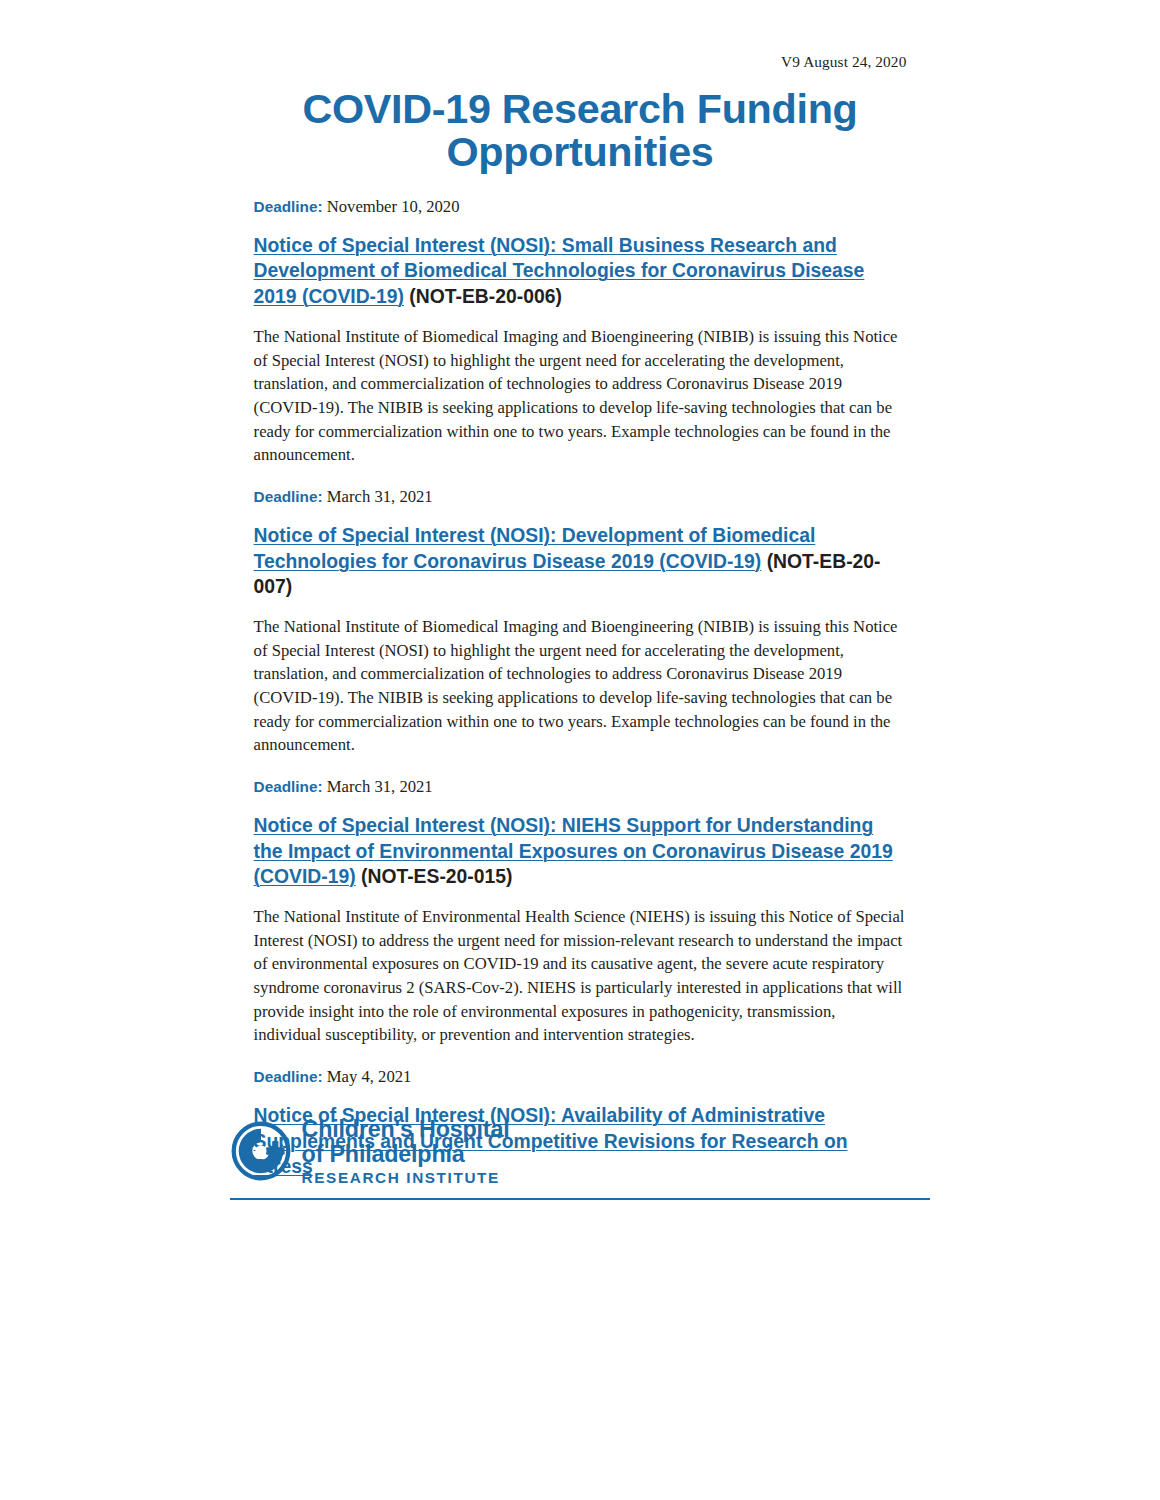V9 August 24, 2020
COVID-19 Research Funding Opportunities
Deadline: November 10, 2020
Notice of Special Interest (NOSI): Small Business Research and Development of Biomedical Technologies for Coronavirus Disease 2019 (COVID-19) (NOT-EB-20-006)
The National Institute of Biomedical Imaging and Bioengineering (NIBIB) is issuing this Notice of Special Interest (NOSI) to highlight the urgent need for accelerating the development, translation, and commercialization of technologies to address Coronavirus Disease 2019 (COVID-19). The NIBIB is seeking applications to develop life-saving technologies that can be ready for commercialization within one to two years. Example technologies can be found in the announcement.
Deadline: March 31, 2021
Notice of Special Interest (NOSI): Development of Biomedical Technologies for Coronavirus Disease 2019 (COVID-19) (NOT-EB-20-007)
The National Institute of Biomedical Imaging and Bioengineering (NIBIB) is issuing this Notice of Special Interest (NOSI) to highlight the urgent need for accelerating the development, translation, and commercialization of technologies to address Coronavirus Disease 2019 (COVID-19). The NIBIB is seeking applications to develop life-saving technologies that can be ready for commercialization within one to two years. Example technologies can be found in the announcement.
Deadline: March 31, 2021
Notice of Special Interest (NOSI): NIEHS Support for Understanding the Impact of Environmental Exposures on Coronavirus Disease 2019 (COVID-19) (NOT-ES-20-015)
The National Institute of Environmental Health Science (NIEHS) is issuing this Notice of Special Interest (NOSI) to address the urgent need for mission-relevant research to understand the impact of environmental exposures on COVID-19 and its causative agent, the severe acute respiratory syndrome coronavirus 2 (SARS-Cov-2). NIEHS is particularly interested in applications that will provide insight into the role of environmental exposures in pathogenicity, transmission, individual susceptibility, or prevention and intervention strategies.
Deadline: May 4, 2021
Notice of Special Interest (NOSI): Availability of Administrative Supplements and Urgent Competitive Revisions for Research on Stress
Children's Hospital
of Philadelphia
RESEARCH INSTITUTE